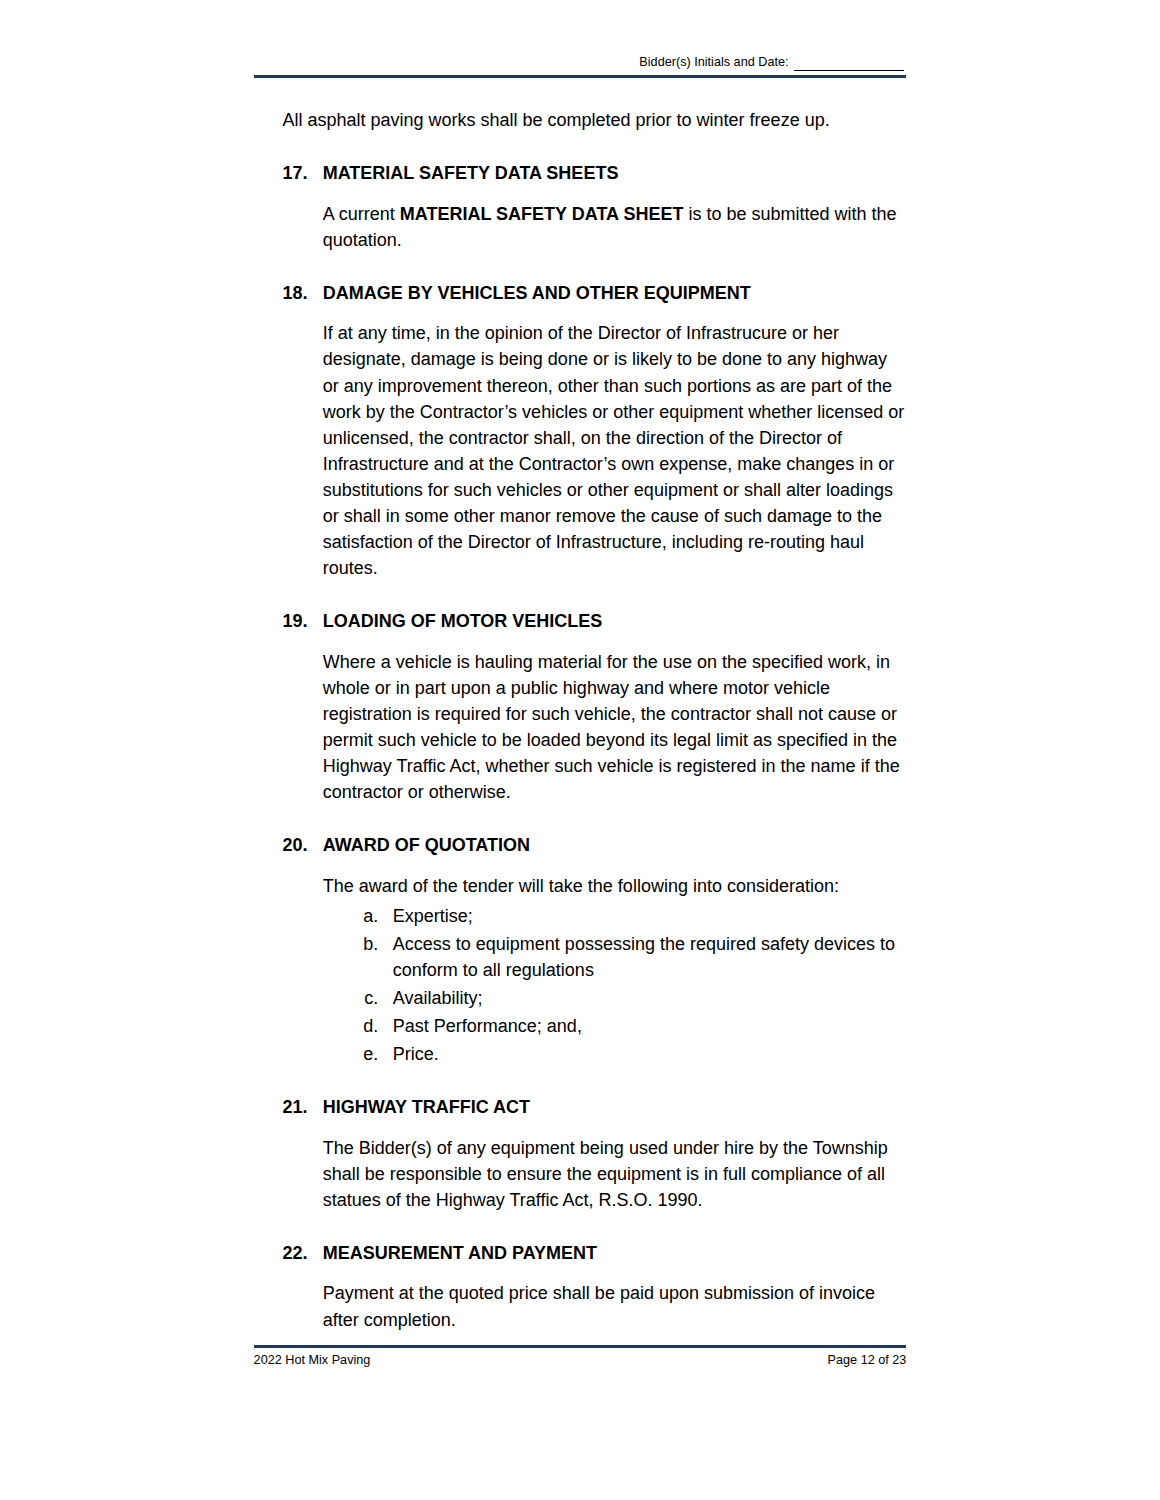Bidder(s) Initials and Date:
All asphalt paving works shall be completed prior to winter freeze up.
17. MATERIAL SAFETY DATA SHEETS
A current MATERIAL SAFETY DATA SHEET is to be submitted with the quotation.
18. DAMAGE BY VEHICLES AND OTHER EQUIPMENT
If at any time, in the opinion of the Director of Infrastrucure or her designate, damage is being done or is likely to be done to any highway or any improvement thereon, other than such portions as are part of the work by the Contractor’s vehicles or other equipment whether licensed or unlicensed, the contractor shall, on the direction of the Director of Infrastructure and at the Contractor’s own expense, make changes in or substitutions for such vehicles or other equipment or shall alter loadings or shall in some other manor remove the cause of such damage to the satisfaction of the Director of Infrastructure, including re-routing haul routes.
19. LOADING OF MOTOR VEHICLES
Where a vehicle is hauling material for the use on the specified work, in whole or in part upon a public highway and where motor vehicle registration is required for such vehicle, the contractor shall not cause or permit such vehicle to be loaded beyond its legal limit as specified in the Highway Traffic Act, whether such vehicle is registered in the name if the contractor or otherwise.
20. AWARD OF QUOTATION
The award of the tender will take the following into consideration:
Expertise;
Access to equipment possessing the required safety devices to conform to all regulations
Availability;
Past Performance; and,
Price.
21. HIGHWAY TRAFFIC ACT
The Bidder(s) of any equipment being used under hire by the Township shall be responsible to ensure the equipment is in full compliance of all statues of the Highway Traffic Act, R.S.O. 1990.
22. MEASUREMENT AND PAYMENT
Payment at the quoted price shall be paid upon submission of invoice after completion.
2022 Hot Mix Paving Page 12 of 23